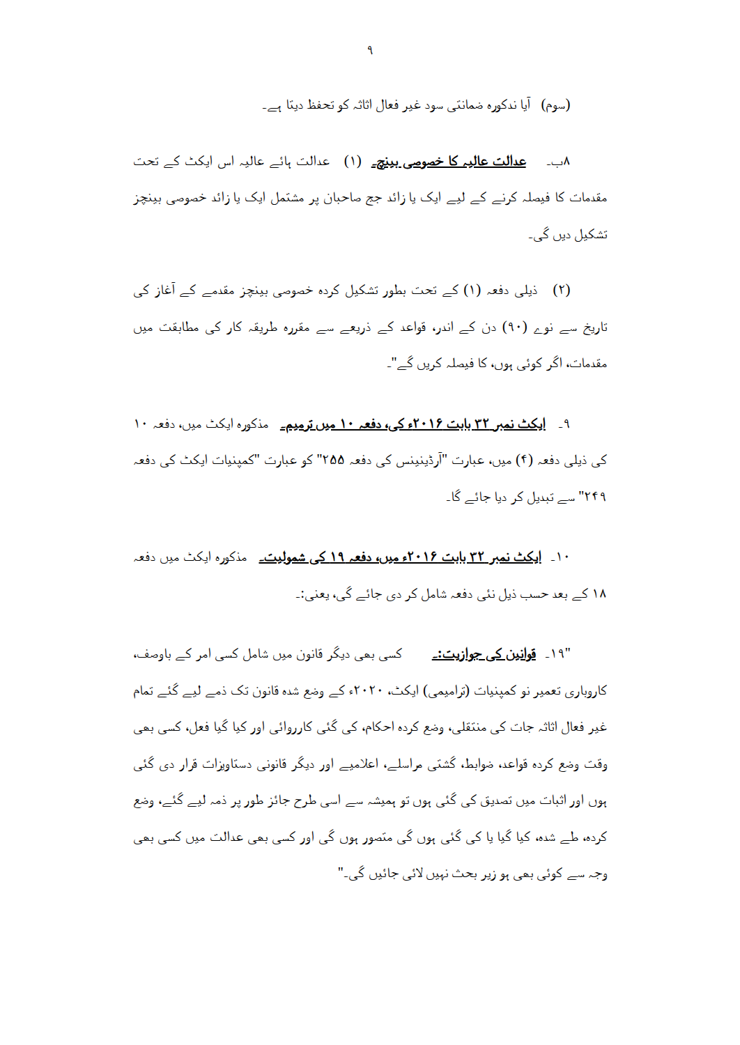۹
(سوم) آیا ندکورہ ضمانتی سود غیر فعال اثاثہ کو تحفظ دیتا ہے۔
۸ب۔ عدالت عالیہ کا خصوصی بینچ۔ (۱) عدالت ہائے عالیہ اس ایکٹ کے تحت مقدمات کا فیصلہ کرنے کے لیے ایک یا زائد جج صاحبان پر مشتمل ایک یا زائد خصوصی بینچز تشکیل دیں گی۔
(۲) ذیلی دفعہ (۱) کے تحت بطور تشکیل کردہ خصوصی بینچز مقدمے کے آغاز کی تاریخ سے نوے (۹۰) دن کے اندر، قواعد کے ذریعے سے مقررہ طریقہ کار کی مطابقت میں مقدمات، اگر کوئی ہوں، کا فیصلہ کریں گے''۔
۹۔ ایکٹ نمبر ۳۲ بابت ۲۰۱۶ء کی، دفعہ ۱۰ میں ترمیم۔ مذکورہ ایکٹ میں، دفعہ ۱۰ کی ذیلی دفعہ (۴) میں، عبارت ''آرڈینینس کی دفعہ ۲۵۵'' کو عبارت ''کمپنیات ایکٹ کی دفعہ ۲۴۹'' سے تبدیل کر دیا جائے گا۔
۱۰۔ ایکٹ نمبر ۳۲ بابت ۲۰۱۶ء میں، دفعہ ۱۹ کی شمولیت۔ مذکورہ ایکٹ میں دفعہ ۱۸ کے بعد حسب ذیل نئی دفعہ شامل کر دی جائے گی، یعنی:۔
''۱۹۔ قوانین کی جوازیت:۔ کسی بھی دیگر قانون میں شامل کسی امر کے باوصف، کاروباری تعمیر نو کمپنیات (ترامیمی) ایکٹ، ۲۰۲۰ء کے وضع شدہ قانون تک ذمے لیے گئے تمام غیر فعال اثاثہ جات کی منتقلی، وضع کردہ احکام، کی گئی کارروائی اور کیا گیا فعل، کسی بھی وقت وضع کردہ قواعد، ضوابط، گشتی مراسلے، اعلامیے اور دیگر قانونی دستاویزات قرار دی گئی ہوں اور اثبات میں تصدیق کی گئی ہوں تو ہمیشہ سے اسی طرح جائز طور پر ذمہ لیے گئے، وضع کردہ، طے شدہ، کیا گیا یا کی گئی ہوں گی متصور ہوں گی اور کسی بھی عدالت میں کسی بھی وجہ سے کوئی بھی ہو زیر بحث نہیں لائی جائیں گی۔''